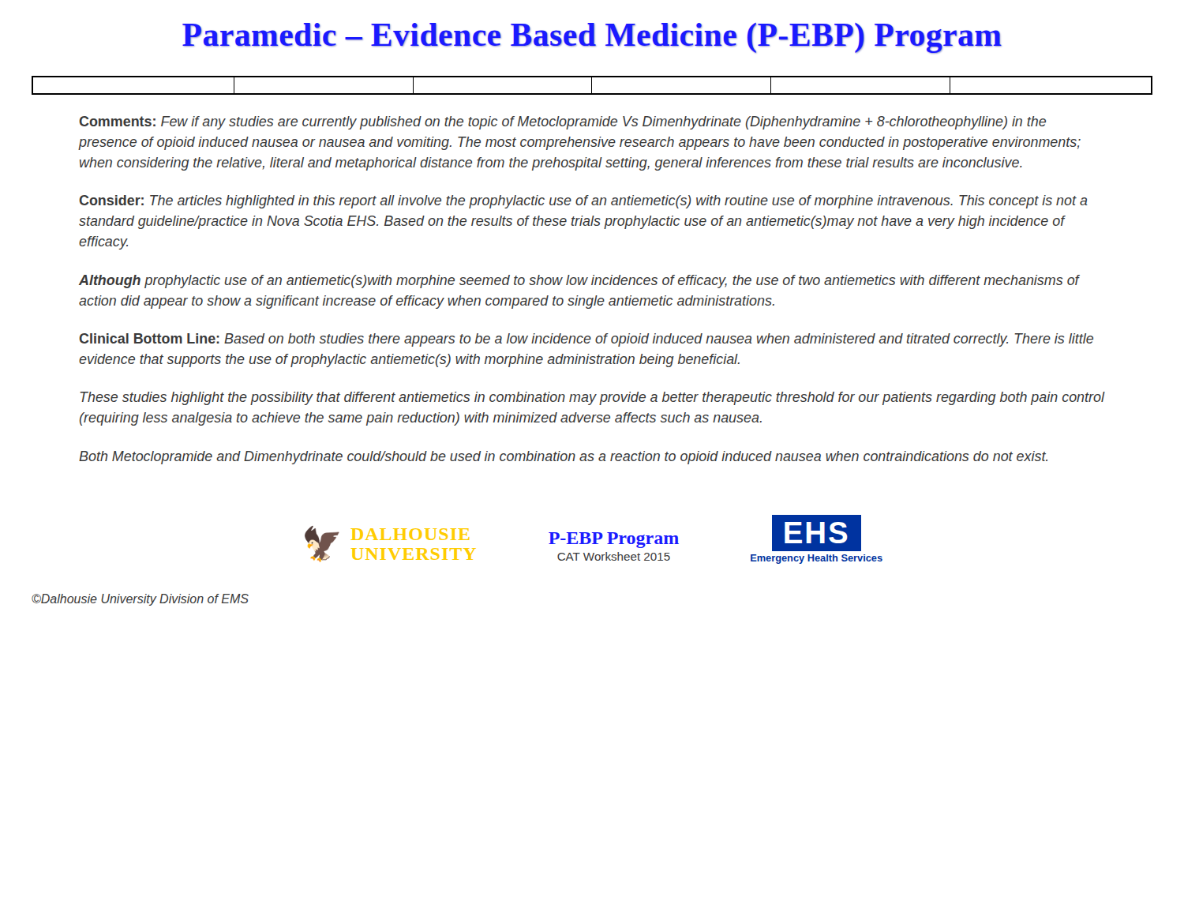Paramedic – Evidence Based Medicine (P-EBP) Program
Comments: Few if any studies are currently published on the topic of Metoclopramide Vs Dimenhydrinate (Diphenhydramine + 8-chlorotheophylline) in the presence of opioid induced nausea or nausea and vomiting. The most comprehensive research appears to have been conducted in postoperative environments; when considering the relative, literal and metaphorical distance from the prehospital setting, general inferences from these trial results are inconclusive.
Consider: The articles highlighted in this report all involve the prophylactic use of an antiemetic(s) with routine use of morphine intravenous. This concept is not a standard guideline/practice in Nova Scotia EHS. Based on the results of these trials prophylactic use of an antiemetic(s)may not have a very high incidence of efficacy.
Although prophylactic use of an antiemetic(s)with morphine seemed to show low incidences of efficacy, the use of two antiemetics with different mechanisms of action did appear to show a significant increase of efficacy when compared to single antiemetic administrations.
Clinical Bottom Line: Based on both studies there appears to be a low incidence of opioid induced nausea when administered and titrated correctly. There is little evidence that supports the use of prophylactic antiemetic(s) with morphine administration being beneficial.
These studies highlight the possibility that different antiemetics in combination may provide a better therapeutic threshold for our patients regarding both pain control (requiring less analgesia to achieve the same pain reduction) with minimized adverse affects such as nausea.
Both Metoclopramide and Dimenhydrinate could/should be used in combination as a reaction to opioid induced nausea when contraindications do not exist.
🦅 DALHOUSIE
UNIVERSITY
P-EBP Program
CAT Worksheet 2015
EHS
Emergency Health Services
©Dalhousie University Division of EMS